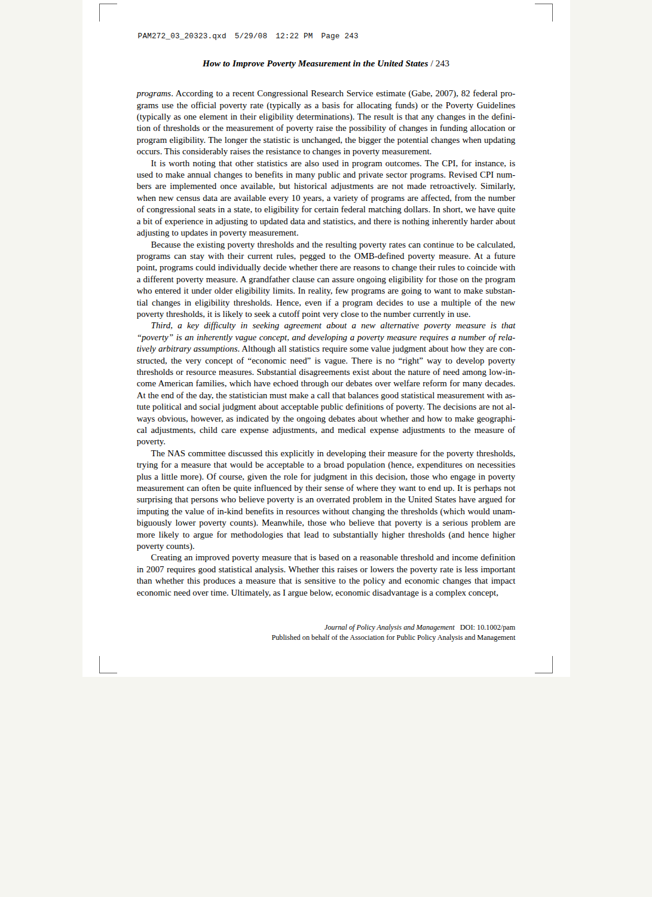PAM272_03_20323.qxd 5/29/08 12:22 PM Page 243
How to Improve Poverty Measurement in the United States / 243
programs. According to a recent Congressional Research Service estimate (Gabe, 2007), 82 federal programs use the official poverty rate (typically as a basis for allocating funds) or the Poverty Guidelines (typically as one element in their eligibility determinations). The result is that any changes in the definition of thresholds or the measurement of poverty raise the possibility of changes in funding allocation or program eligibility. The longer the statistic is unchanged, the bigger the potential changes when updating occurs. This considerably raises the resistance to changes in poverty measurement.
It is worth noting that other statistics are also used in program outcomes. The CPI, for instance, is used to make annual changes to benefits in many public and private sector programs. Revised CPI numbers are implemented once available, but historical adjustments are not made retroactively. Similarly, when new census data are available every 10 years, a variety of programs are affected, from the number of congressional seats in a state, to eligibility for certain federal matching dollars. In short, we have quite a bit of experience in adjusting to updated data and statistics, and there is nothing inherently harder about adjusting to updates in poverty measurement.
Because the existing poverty thresholds and the resulting poverty rates can continue to be calculated, programs can stay with their current rules, pegged to the OMB-defined poverty measure. At a future point, programs could individually decide whether there are reasons to change their rules to coincide with a different poverty measure. A grandfather clause can assure ongoing eligibility for those on the program who entered it under older eligibility limits. In reality, few programs are going to want to make substantial changes in eligibility thresholds. Hence, even if a program decides to use a multiple of the new poverty thresholds, it is likely to seek a cutoff point very close to the number currently in use.
Third, a key difficulty in seeking agreement about a new alternative poverty measure is that “poverty” is an inherently vague concept, and developing a poverty measure requires a number of relatively arbitrary assumptions. Although all statistics require some value judgment about how they are constructed, the very concept of “economic need” is vague. There is no “right” way to develop poverty thresholds or resource measures. Substantial disagreements exist about the nature of need among low-income American families, which have echoed through our debates over welfare reform for many decades. At the end of the day, the statistician must make a call that balances good statistical measurement with astute political and social judgment about acceptable public definitions of poverty. The decisions are not always obvious, however, as indicated by the ongoing debates about whether and how to make geographical adjustments, child care expense adjustments, and medical expense adjustments to the measure of poverty.
The NAS committee discussed this explicitly in developing their measure for the poverty thresholds, trying for a measure that would be acceptable to a broad population (hence, expenditures on necessities plus a little more). Of course, given the role for judgment in this decision, those who engage in poverty measurement can often be quite influenced by their sense of where they want to end up. It is perhaps not surprising that persons who believe poverty is an overrated problem in the United States have argued for imputing the value of in-kind benefits in resources without changing the thresholds (which would unambiguously lower poverty counts). Meanwhile, those who believe that poverty is a serious problem are more likely to argue for methodologies that lead to substantially higher thresholds (and hence higher poverty counts).
Creating an improved poverty measure that is based on a reasonable threshold and income definition in 2007 requires good statistical analysis. Whether this raises or lowers the poverty rate is less important than whether this produces a measure that is sensitive to the policy and economic changes that impact economic need over time. Ultimately, as I argue below, economic disadvantage is a complex concept,
Journal of Policy Analysis and Management DOI: 10.1002/pam
Published on behalf of the Association for Public Policy Analysis and Management